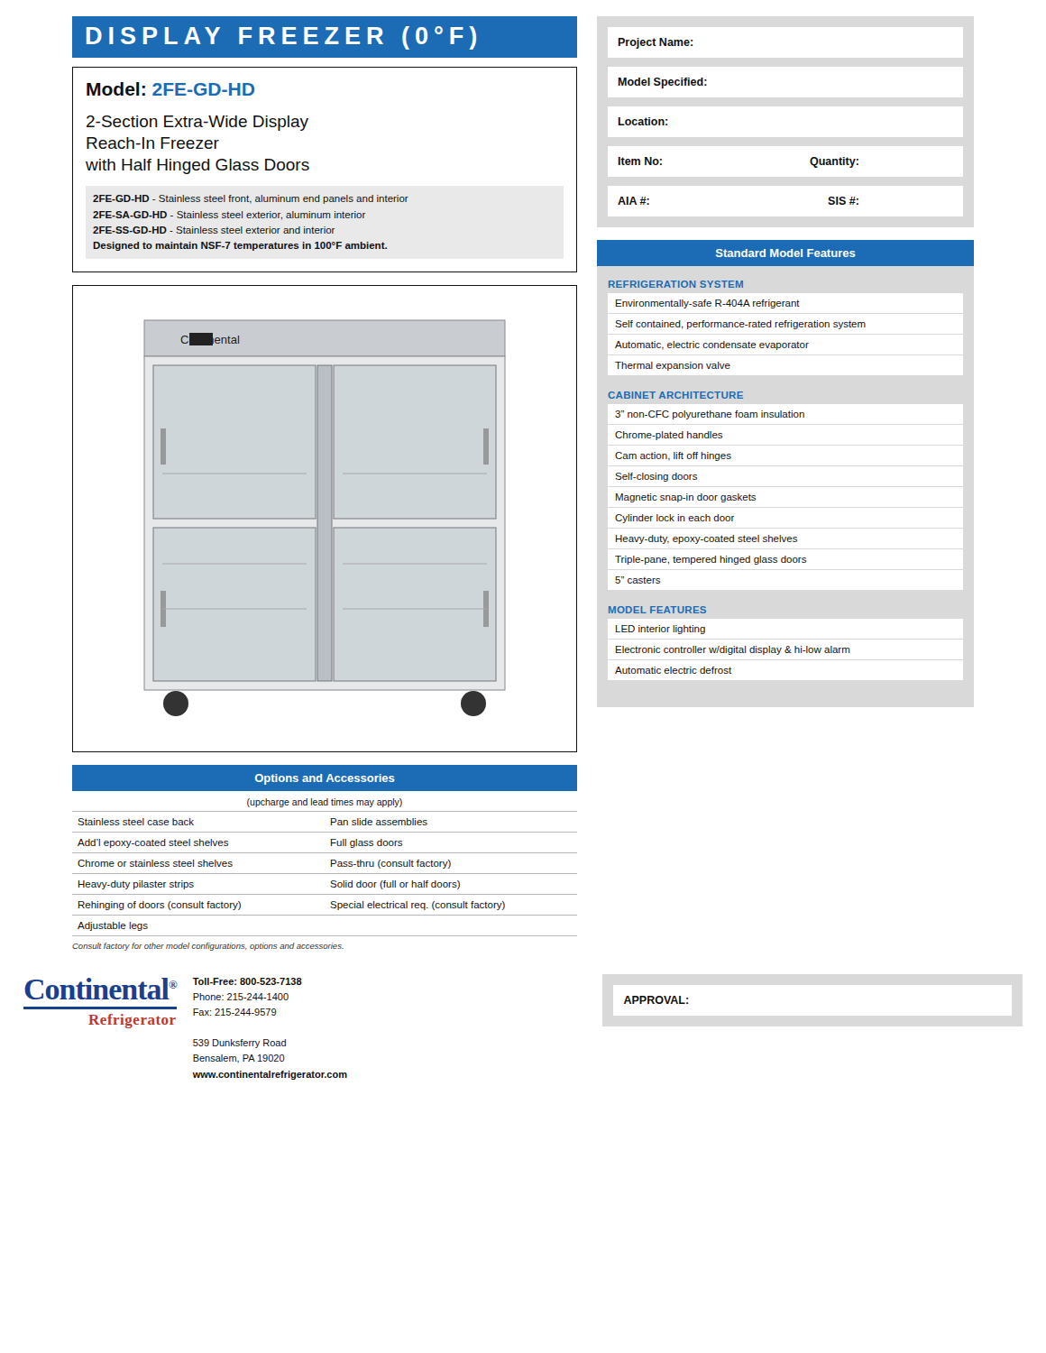DISPLAY FREEZER (0°F)
Model: 2FE-GD-HD
2-Section Extra-Wide Display
Reach-In Freezer
with Half Hinged Glass Doors
2FE-GD-HD - Stainless steel front, aluminum end panels and interior
2FE-SA-GD-HD - Stainless steel exterior, aluminum interior
2FE-SS-GD-HD - Stainless steel exterior and interior
Designed to maintain NSF-7 temperatures in 100°F ambient.
Options and Accessories
(upcharge and lead times may apply)
| Stainless steel case back | Pan slide assemblies |
| Add’l epoxy-coated steel shelves | Full glass doors |
| Chrome or stainless steel shelves | Pass-thru (consult factory) |
| Heavy-duty pilaster strips | Solid door (full or half doors) |
| Rehinging of doors (consult factory) | Special electrical req. (consult factory) |
| Adjustable legs | |
Consult factory for other model configurations, options and accessories.
Project Name:
Model Specified:
Location:
Item No: Quantity:
AIA #: SIS #:
Standard Model Features
REFRIGERATION SYSTEM
Environmentally-safe R-404A refrigerant
Self contained, performance-rated refrigeration system
Automatic, electric condensate evaporator
Thermal expansion valve
CABINET ARCHITECTURE
3” non-CFC polyurethane foam insulation
Chrome-plated handles
Cam action, lift off hinges
Self-closing doors
Magnetic snap-in door gaskets
Cylinder lock in each door
Heavy-duty, epoxy-coated steel shelves
Triple-pane, tempered hinged glass doors
5” casters
MODEL FEATURES
LED interior lighting
Electronic controller w/digital display & hi-low alarm
Automatic electric defrost
Continental®
Refrigerator
Toll-Free: 800-523-7138
Phone: 215-244-1400
Fax: 215-244-9579
539 Dunksferry Road
Bensalem, PA 19020
www.continentalrefrigerator.com
APPROVAL: